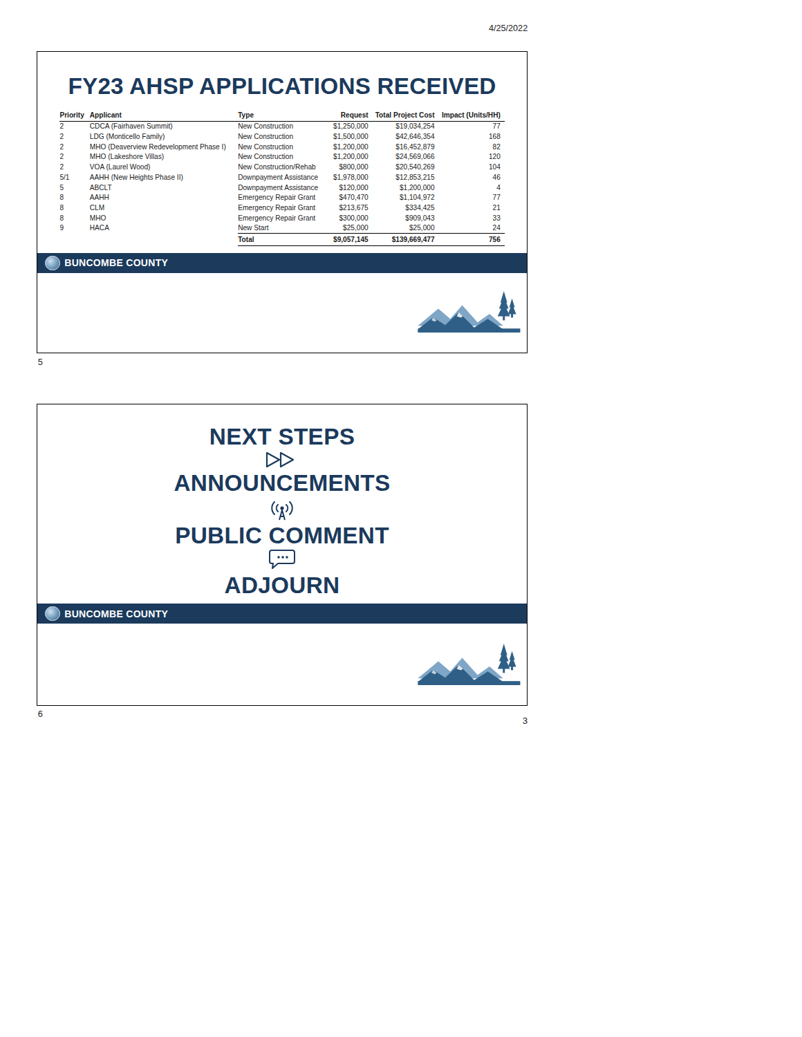4/25/2022
FY23 AHSP APPLICATIONS RECEIVED
| Priority | Applicant | Type | Request | Total Project Cost | Impact (Units/HH) |
| --- | --- | --- | --- | --- | --- |
| 2 | CDCA (Fairhaven Summit) | New Construction | $1,250,000 | $19,034,254 | 77 |
| 2 | LDG (Monticello Family) | New Construction | $1,500,000 | $42,646,354 | 168 |
| 2 | MHO (Deaverview Redevelopment Phase I) | New Construction | $1,200,000 | $16,452,879 | 82 |
| 2 | MHO (Lakeshore Villas) | New Construction | $1,200,000 | $24,569,066 | 120 |
| 2 | VOA (Laurel Wood) | New Construction/Rehab | $800,000 | $20,540,269 | 104 |
| 5/1 | AAHH (New Heights Phase II) | Downpayment Assistance | $1,978,000 | $12,853,215 | 46 |
| 5 | ABCLT | Downpayment Assistance | $120,000 | $1,200,000 | 4 |
| 8 | AAHH | Emergency Repair Grant | $470,470 | $1,104,972 | 77 |
| 8 | CLM | Emergency Repair Grant | $213,675 | $334,425 | 21 |
| 8 | MHO | Emergency Repair Grant | $300,000 | $909,043 | 33 |
| 9 | HACA | New Start | $25,000 | $25,000 | 24 |
| | | Total | $9,057,145 | $139,669,477 | 756 |
BUNCOMBE COUNTY
5
NEXT STEPS
ANNOUNCEMENTS
PUBLIC COMMENT
ADJOURN
BUNCOMBE COUNTY
6
3